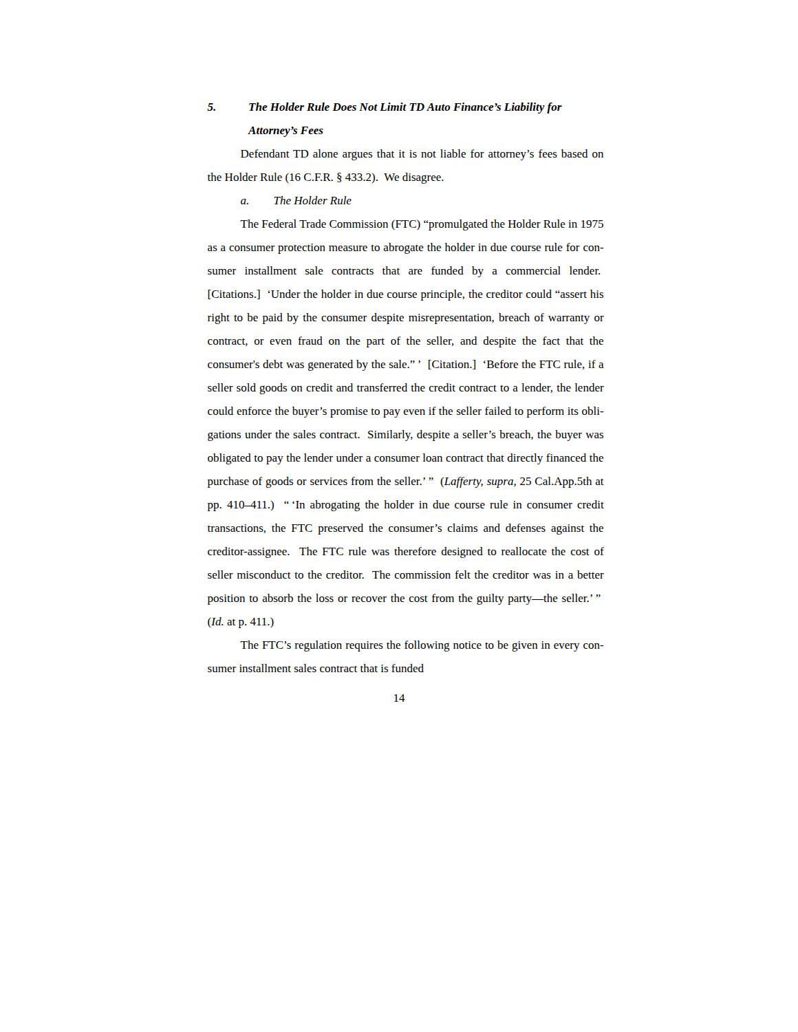5.
The Holder Rule Does Not Limit TD Auto Finance’s Liability for Attorney’s Fees
Defendant TD alone argues that it is not liable for attorney’s fees based on the Holder Rule (16 C.F.R. § 433.2). We disagree.
a.
The Holder Rule
The Federal Trade Commission (FTC) “promulgated the Holder Rule in 1975 as a consumer protection measure to abrogate the holder in due course rule for consumer installment sale contracts that are funded by a commercial lender. [Citations.] ‘Under the holder in due course principle, the creditor could “assert his right to be paid by the consumer despite misrepresentation, breach of warranty or contract, or even fraud on the part of the seller, and despite the fact that the consumer's debt was generated by the sale.” ’ [Citation.] ‘Before the FTC rule, if a seller sold goods on credit and transferred the credit contract to a lender, the lender could enforce the buyer’s promise to pay even if the seller failed to perform its obligations under the sales contract. Similarly, despite a seller’s breach, the buyer was obligated to pay the lender under a consumer loan contract that directly financed the purchase of goods or services from the seller.’ ” (Lafferty, supra, 25 Cal.App.5th at pp. 410–411.) “ ‘In abrogating the holder in due course rule in consumer credit transactions, the FTC preserved the consumer’s claims and defenses against the creditor-assignee. The FTC rule was therefore designed to reallocate the cost of seller misconduct to the creditor. The commission felt the creditor was in a better position to absorb the loss or recover the cost from the guilty party—the seller.’ ” (Id. at p. 411.)
The FTC’s regulation requires the following notice to be given in every consumer installment sales contract that is funded
14